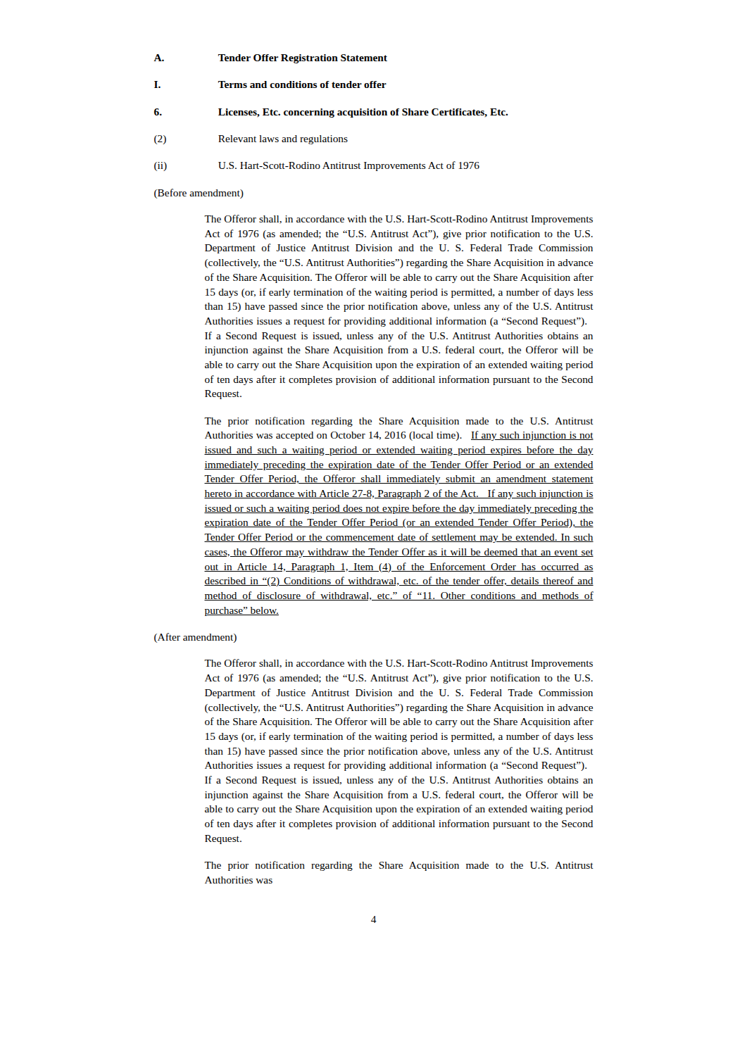A.
Tender Offer Registration Statement
I.
Terms and conditions of tender offer
6.
Licenses, Etc. concerning acquisition of Share Certificates, Etc.
(2)
Relevant laws and regulations
(ii)
U.S. Hart-Scott-Rodino Antitrust Improvements Act of 1976
(Before amendment)
The Offeror shall, in accordance with the U.S. Hart-Scott-Rodino Antitrust Improvements Act of 1976 (as amended; the “U.S. Antitrust Act”), give prior notification to the U.S. Department of Justice Antitrust Division and the U. S. Federal Trade Commission (collectively, the “U.S. Antitrust Authorities”) regarding the Share Acquisition in advance of the Share Acquisition. The Offeror will be able to carry out the Share Acquisition after 15 days (or, if early termination of the waiting period is permitted, a number of days less than 15) have passed since the prior notification above, unless any of the U.S. Antitrust Authorities issues a request for providing additional information (a “Second Request”). If a Second Request is issued, unless any of the U.S. Antitrust Authorities obtains an injunction against the Share Acquisition from a U.S. federal court, the Offeror will be able to carry out the Share Acquisition upon the expiration of an extended waiting period of ten days after it completes provision of additional information pursuant to the Second Request.
The prior notification regarding the Share Acquisition made to the U.S. Antitrust Authorities was accepted on October 14, 2016 (local time). If any such injunction is not issued and such a waiting period or extended waiting period expires before the day immediately preceding the expiration date of the Tender Offer Period or an extended Tender Offer Period, the Offeror shall immediately submit an amendment statement hereto in accordance with Article 27-8, Paragraph 2 of the Act. If any such injunction is issued or such a waiting period does not expire before the day immediately preceding the expiration date of the Tender Offer Period (or an extended Tender Offer Period), the Tender Offer Period or the commencement date of settlement may be extended. In such cases, the Offeror may withdraw the Tender Offer as it will be deemed that an event set out in Article 14, Paragraph 1, Item (4) of the Enforcement Order has occurred as described in “(2) Conditions of withdrawal, etc. of the tender offer, details thereof and method of disclosure of withdrawal, etc.” of “11. Other conditions and methods of purchase” below.
(After amendment)
The Offeror shall, in accordance with the U.S. Hart-Scott-Rodino Antitrust Improvements Act of 1976 (as amended; the “U.S. Antitrust Act”), give prior notification to the U.S. Department of Justice Antitrust Division and the U. S. Federal Trade Commission (collectively, the “U.S. Antitrust Authorities”) regarding the Share Acquisition in advance of the Share Acquisition. The Offeror will be able to carry out the Share Acquisition after 15 days (or, if early termination of the waiting period is permitted, a number of days less than 15) have passed since the prior notification above, unless any of the U.S. Antitrust Authorities issues a request for providing additional information (a “Second Request”). If a Second Request is issued, unless any of the U.S. Antitrust Authorities obtains an injunction against the Share Acquisition from a U.S. federal court, the Offeror will be able to carry out the Share Acquisition upon the expiration of an extended waiting period of ten days after it completes provision of additional information pursuant to the Second Request.
The prior notification regarding the Share Acquisition made to the U.S. Antitrust Authorities was
4